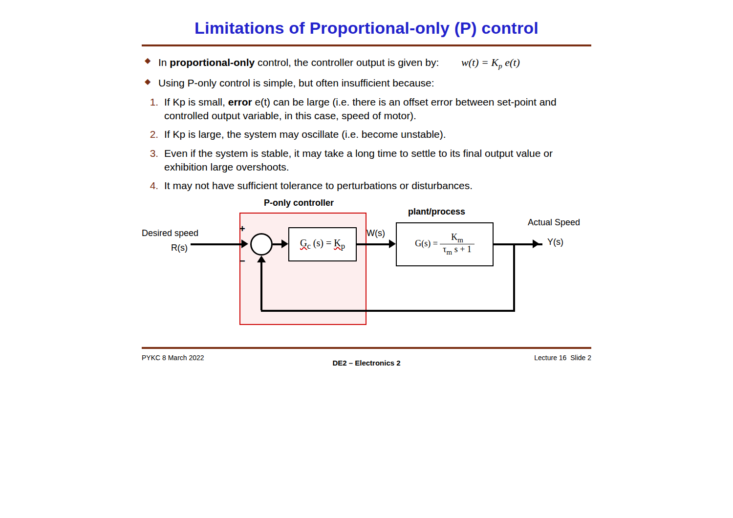Limitations of Proportional-only (P) control
In proportional-only control, the controller output is given by: w(t) = Kp e(t)
Using P-only control is simple, but often insufficient because:
If Kp is small, error e(t) can be large (i.e. there is an offset error between set-point and controlled output variable, in this case, speed of motor).
If Kp is large, the system may oscillate (i.e. become unstable).
Even if the system is stable, it may take a long time to settle to its final output value or exhibition large overshoots.
It may not have sufficient tolerance to perturbations or disturbances.
P-only controller
plant/process
Desired speed
R(s)
Actual Speed
Y(s)
E(s)
W(s)
+
−
Gc (s) = Kp
G(s) = Km τm s + 1
PYKC 8 March 2022
DE2 – Electronics 2
Lecture 16 Slide 2